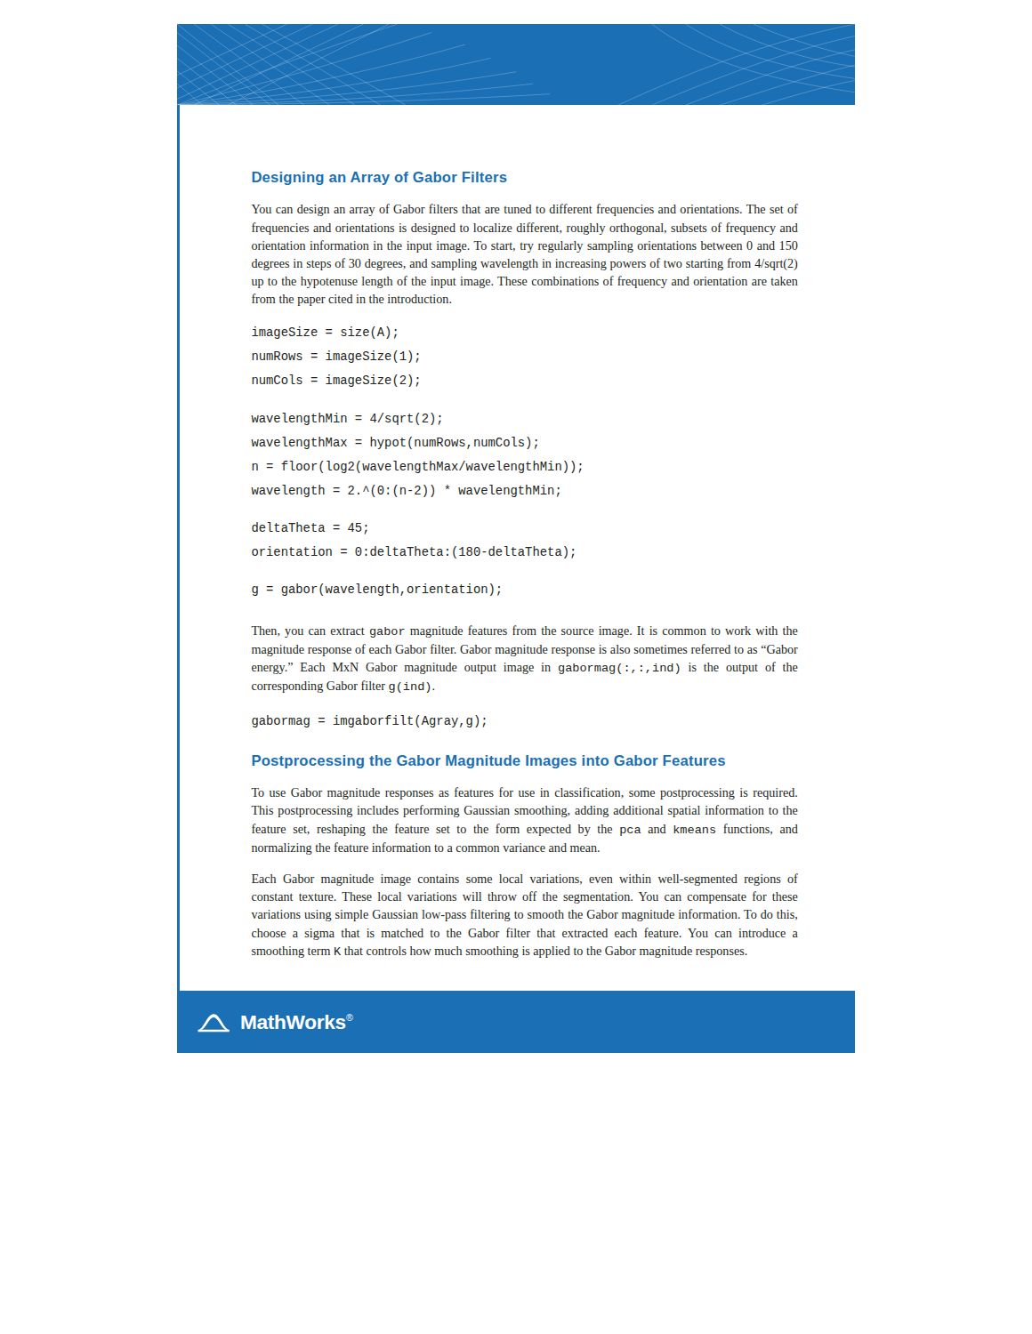Designing an Array of Gabor Filters
You can design an array of Gabor filters that are tuned to different frequencies and orientations. The set of frequencies and orientations is designed to localize different, roughly orthogonal, subsets of frequency and orientation information in the input image. To start, try regularly sampling orientations between 0 and 150 degrees in steps of 30 degrees, and sampling wavelength in increasing powers of two starting from 4/sqrt(2) up to the hypotenuse length of the input image. These combinations of frequency and orientation are taken from the paper cited in the introduction.
imageSize = size(A); numRows = imageSize(1); numCols = imageSize(2); wavelengthMin = 4/sqrt(2); wavelengthMax = hypot(numRows,numCols); n = floor(log2(wavelengthMax/wavelengthMin)); wavelength = 2.^(0:(n-2)) * wavelengthMin; deltaTheta = 45; orientation = 0:deltaTheta:(180-deltaTheta); g = gabor(wavelength,orientation);
Then, you can extract gabor magnitude features from the source image. It is common to work with the magnitude response of each Gabor filter. Gabor magnitude response is also sometimes referred to as “Gabor energy.” Each MxN Gabor magnitude output image in gabormag(:,:,ind) is the output of the corresponding Gabor filter g(ind).
gabormag = imgaborfilt(Agray,g);
Postprocessing the Gabor Magnitude Images into Gabor Features
To use Gabor magnitude responses as features for use in classification, some postprocessing is required. This postprocessing includes performing Gaussian smoothing, adding additional spatial information to the feature set, reshaping the feature set to the form expected by the pca and kmeans functions, and normalizing the feature information to a common variance and mean.
Each Gabor magnitude image contains some local variations, even within well-segmented regions of constant texture. These local variations will throw off the segmentation. You can compensate for these variations using simple Gaussian low-pass filtering to smooth the Gabor magnitude information. To do this, choose a sigma that is matched to the Gabor filter that extracted each feature. You can introduce a smoothing term K that controls how much smoothing is applied to the Gabor magnitude responses.
MathWorks®